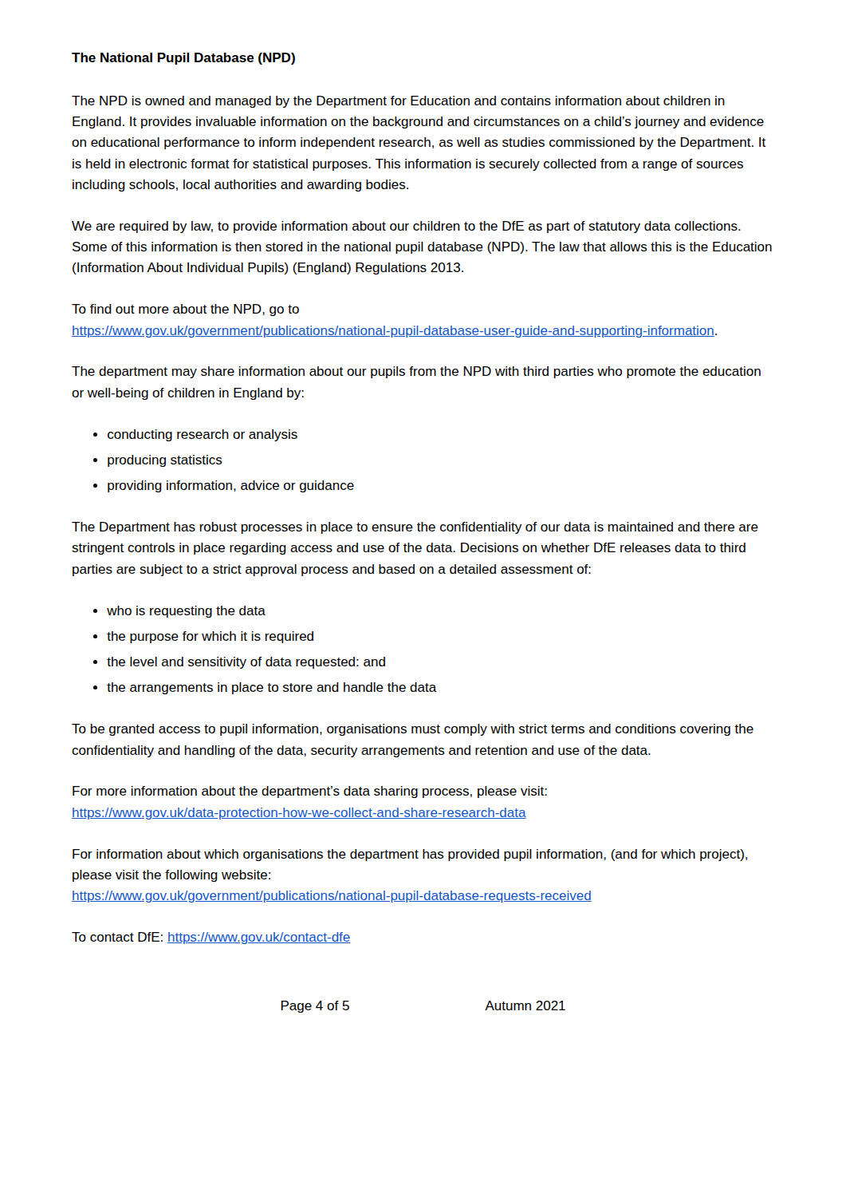The National Pupil Database (NPD)
The NPD is owned and managed by the Department for Education and contains information about children in England. It provides invaluable information on the background and circumstances on a child’s journey and evidence on educational performance to inform independent research, as well as studies commissioned by the Department. It is held in electronic format for statistical purposes. This information is securely collected from a range of sources including schools, local authorities and awarding bodies.
We are required by law, to provide information about our children to the DfE as part of statutory data collections. Some of this information is then stored in the national pupil database (NPD). The law that allows this is the Education (Information About Individual Pupils) (England) Regulations 2013.
To find out more about the NPD, go to
https://www.gov.uk/government/publications/national-pupil-database-user-guide-and-supporting-information.
The department may share information about our pupils from the NPD with third parties who promote the education or well-being of children in England by:
conducting research or analysis
producing statistics
providing information, advice or guidance
The Department has robust processes in place to ensure the confidentiality of our data is maintained and there are stringent controls in place regarding access and use of the data. Decisions on whether DfE releases data to third parties are subject to a strict approval process and based on a detailed assessment of:
who is requesting the data
the purpose for which it is required
the level and sensitivity of data requested: and
the arrangements in place to store and handle the data
To be granted access to pupil information, organisations must comply with strict terms and conditions covering the confidentiality and handling of the data, security arrangements and retention and use of the data.
For more information about the department’s data sharing process, please visit:
https://www.gov.uk/data-protection-how-we-collect-and-share-research-data
For information about which organisations the department has provided pupil information, (and for which project), please visit the following website:
https://www.gov.uk/government/publications/national-pupil-database-requests-received
To contact DfE: https://www.gov.uk/contact-dfe
Page 4 of 5 Autumn 2021